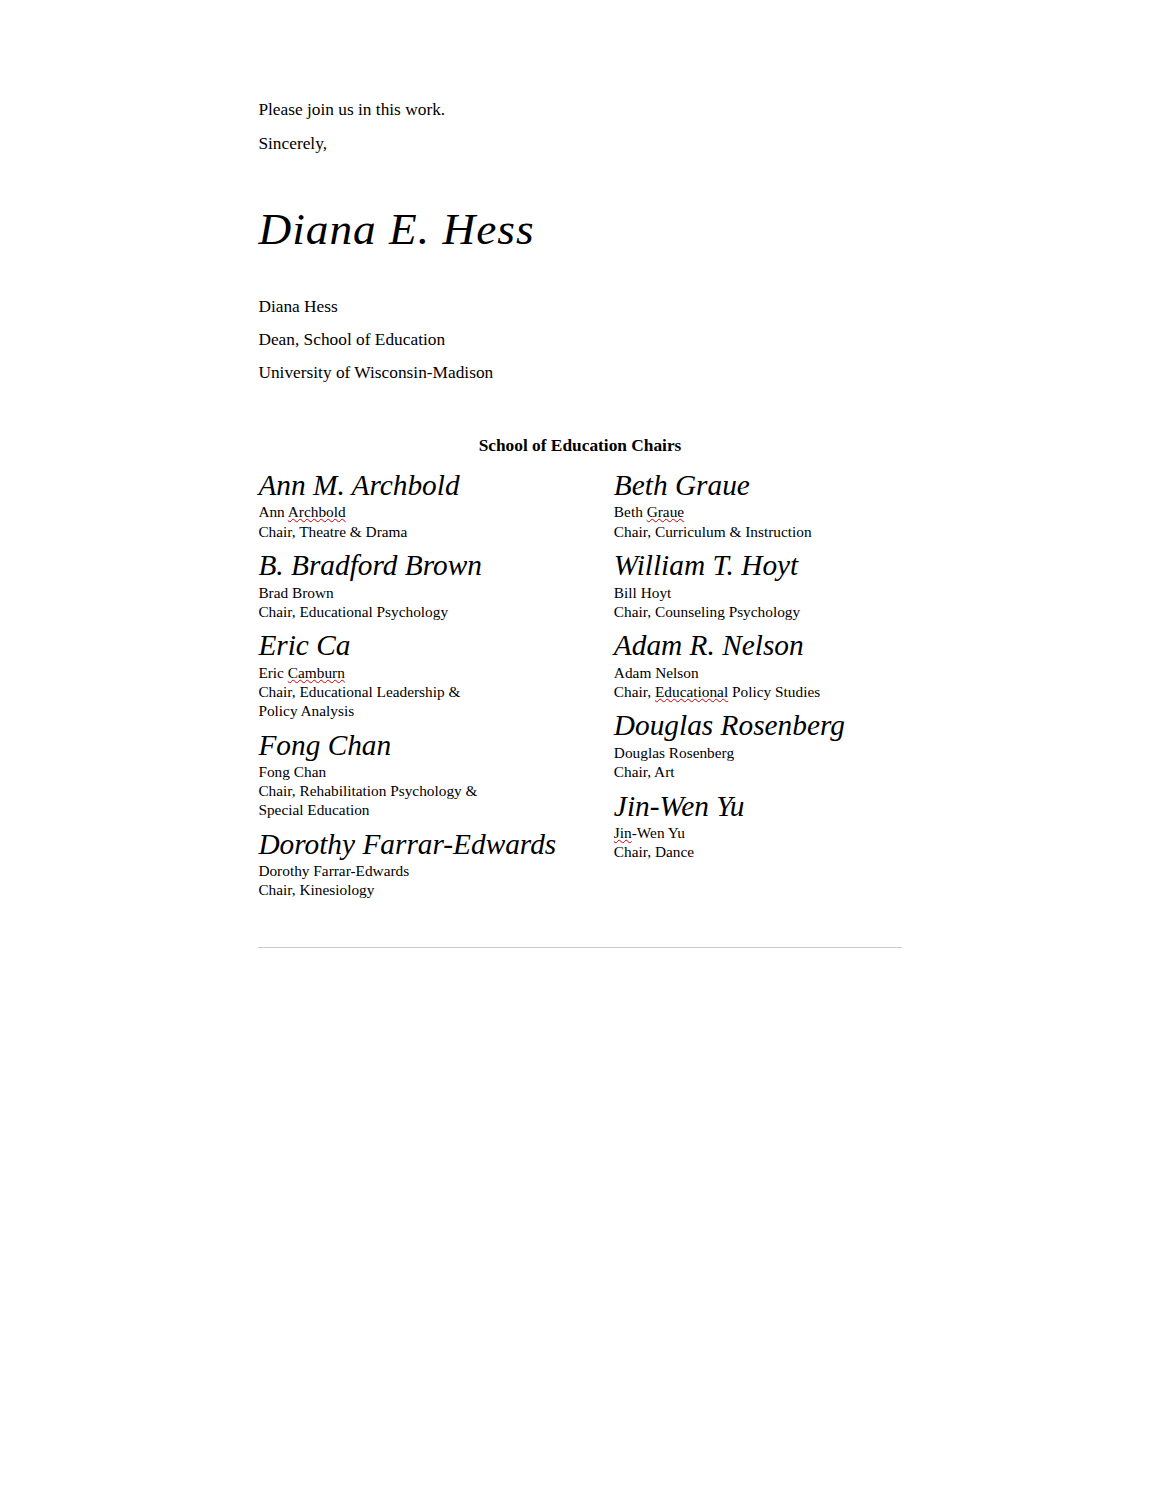Please join us in this work.
Sincerely,
Diana E. Hess
Diana Hess
Dean, School of Education
University of Wisconsin-Madison
School of Education Chairs
Ann M. Archbold
Ann Archbold
Chair, Theatre & Drama
B. Bradford Brown
Brad Brown
Chair, Educational Psychology
Eric Ca
Eric Camburn
Chair, Educational Leadership &
Policy Analysis
Fong Chan
Fong Chan
Chair, Rehabilitation Psychology &
Special Education
Dorothy Farrar-Edwards
Dorothy Farrar-Edwards
Chair, Kinesiology
Beth Graue
Beth Graue
Chair, Curriculum & Instruction
William T. Hoyt
Bill Hoyt
Chair, Counseling Psychology
Adam R. Nelson
Adam Nelson
Chair, Educational Policy Studies
Douglas Rosenberg
Douglas Rosenberg
Chair, Art
Jin-Wen Yu
Jin-Wen Yu
Chair, Dance